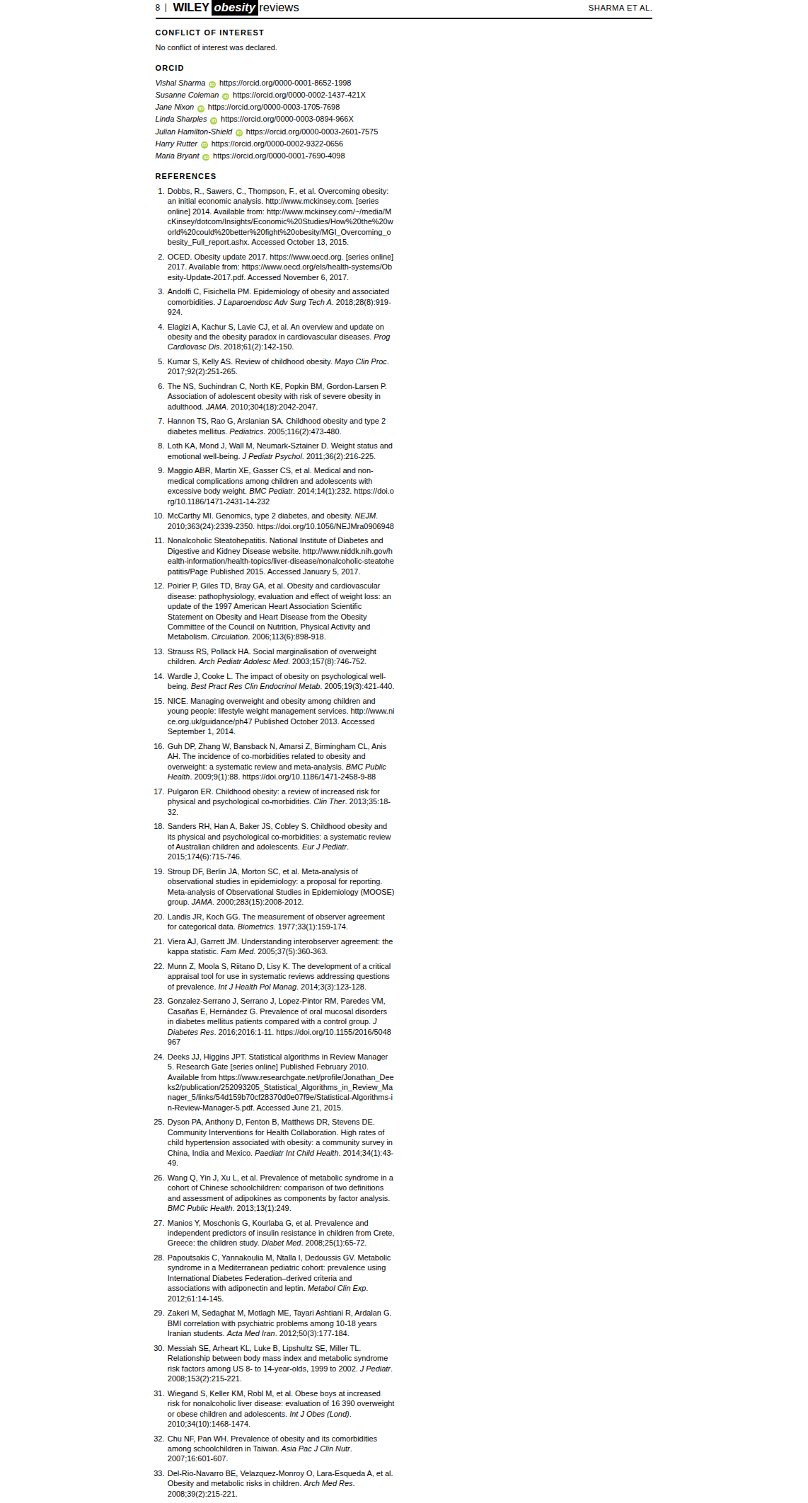8
WILEY obesity reviews
Sharma et al.
CONFLICT OF INTEREST
No conflict of interest was declared.
ORCID
Vishal Sharma iD https://orcid.org/0000-0001-8652-1998
Susanne Coleman iD https://orcid.org/0000-0002-1437-421X
Jane Nixon iD https://orcid.org/0000-0003-1705-7698
Linda Sharples iD https://orcid.org/0000-0003-0894-966X
Julian Hamilton-Shield iD https://orcid.org/0000-0003-2601-7575
Harry Rutter iD https://orcid.org/0000-0002-9322-0656
Maria Bryant iD https://orcid.org/0000-0001-7690-4098
REFERENCES
Dobbs, R., Sawers, C., Thompson, F., et al. Overcoming obesity: an initial economic analysis. http://www.mckinsey.com. [series online] 2014. Available from: http://www.mckinsey.com/~/media/McKinsey/dotcom/Insights/Economic%20Studies/How%20the%20world%20could%20better%20fight%20obesity/MGI_Overcoming_obesity_Full_report.ashx. Accessed October 13, 2015.
OCED. Obesity update 2017. https://www.oecd.org. [series online] 2017. Available from: https://www.oecd.org/els/health-systems/Obesity-Update-2017.pdf. Accessed November 6, 2017.
Andolfi C, Fisichella PM. Epidemiology of obesity and associated comorbidities. J Laparoendosc Adv Surg Tech A. 2018;28(8):919‐924.
Elagizi A, Kachur S, Lavie CJ, et al. An overview and update on obesity and the obesity paradox in cardiovascular diseases. Prog Cardiovasc Dis. 2018;61(2):142‐150.
Kumar S, Kelly AS. Review of childhood obesity. Mayo Clin Proc. 2017;92(2):251‐265.
The NS, Suchindran C, North KE, Popkin BM, Gordon‐Larsen P. Association of adolescent obesity with risk of severe obesity in adulthood. JAMA. 2010;304(18):2042‐2047.
Hannon TS, Rao G, Arslanian SA. Childhood obesity and type 2 diabetes mellitus. Pediatrics. 2005;116(2):473‐480.
Loth KA, Mond J, Wall M, Neumark‐Sztainer D. Weight status and emotional well‐being. J Pediatr Psychol. 2011;36(2):216‐225.
Maggio ABR, Martin XE, Gasser CS, et al. Medical and non‐medical complications among children and adolescents with excessive body weight. BMC Pediatr. 2014;14(1):232. https://doi.org/10.1186/1471-2431-14-232
McCarthy MI. Genomics, type 2 diabetes, and obesity. NEJM. 2010;363(24):2339‐2350. https://doi.org/10.1056/NEJMra0906948
Nonalcoholic Steatohepatitis. National Institute of Diabetes and Digestive and Kidney Disease website. http://www.niddk.nih.gov/health-information/health-topics/liver-disease/nonalcoholic-steatohepatitis/Page Published 2015. Accessed January 5, 2017.
Poirier P, Giles TD, Bray GA, et al. Obesity and cardiovascular disease: pathophysiology, evaluation and effect of weight loss: an update of the 1997 American Heart Association Scientific Statement on Obesity and Heart Disease from the Obesity Committee of the Council on Nutrition, Physical Activity and Metabolism. Circulation. 2006;113(6):898‐918.
Strauss RS, Pollack HA. Social marginalisation of overweight children. Arch Pediatr Adolesc Med. 2003;157(8):746‐752.
Wardle J, Cooke L. The impact of obesity on psychological well‐being. Best Pract Res Clin Endocrinol Metab. 2005;19(3):421‐440.
NICE. Managing overweight and obesity among children and young people: lifestyle weight management services. http://www.nice.org.uk/guidance/ph47 Published October 2013. Accessed September 1, 2014.
Guh DP, Zhang W, Bansback N, Amarsi Z, Birmingham CL, Anis AH. The incidence of co‐morbidities related to obesity and overweight: a systematic review and meta‐analysis. BMC Public Health. 2009;9(1):88. https://doi.org/10.1186/1471-2458-9-88
Pulgaron ER. Childhood obesity: a review of increased risk for physical and psychological co‐morbidities. Clin Ther. 2013;35:18‐32.
Sanders RH, Han A, Baker JS, Cobley S. Childhood obesity and its physical and psychological co‐morbidities: a systematic review of Australian children and adolescents. Eur J Pediatr. 2015;174(6):715‐746.
Stroup DF, Berlin JA, Morton SC, et al. Meta‐analysis of observational studies in epidemiology: a proposal for reporting. Meta‐analysis of Observational Studies in Epidemiology (MOOSE) group. JAMA. 2000;283(15):2008‐2012.
Landis JR, Koch GG. The measurement of observer agreement for categorical data. Biometrics. 1977;33(1):159‐174.
Viera AJ, Garrett JM. Understanding interobserver agreement: the kappa statistic. Fam Med. 2005;37(5):360‐363.
Munn Z, Moola S, Riitano D, Lisy K. The development of a critical appraisal tool for use in systematic reviews addressing questions of prevalence. Int J Health Pol Manag. 2014;3(3):123‐128.
Gonzalez‐Serrano J, Serrano J, Lopez‐Pintor RM, Paredes VM, Casañas E, Hernández G. Prevalence of oral mucosal disorders in diabetes mellitus patients compared with a control group. J Diabetes Res. 2016;2016:1‐11. https://doi.org/10.1155/2016/5048967
Deeks JJ, Higgins JPT. Statistical algorithms in Review Manager 5. Research Gate [series online] Published February 2010. Available from https://www.researchgate.net/profile/Jonathan_Deeks2/publication/252093205_Statistical_Algorithms_in_Review_Manager_5/links/54d159b70cf28370d0e07f9e/Statistical-Algorithms-in-Review-Manager-5.pdf. Accessed June 21, 2015.
Dyson PA, Anthony D, Fenton B, Matthews DR, Stevens DE. Community Interventions for Health Collaboration. High rates of child hypertension associated with obesity: a community survey in China, India and Mexico. Paediatr Int Child Health. 2014;34(1):43‐49.
Wang Q, Yin J, Xu L, et al. Prevalence of metabolic syndrome in a cohort of Chinese schoolchildren: comparison of two definitions and assessment of adipokines as components by factor analysis. BMC Public Health. 2013;13(1):249.
Manios Y, Moschonis G, Kourlaba G, et al. Prevalence and independent predictors of insulin resistance in children from Crete, Greece: the children study. Diabet Med. 2008;25(1):65‐72.
Papoutsakis C, Yannakoulia M, Ntalla I, Dedoussis GV. Metabolic syndrome in a Mediterranean pediatric cohort: prevalence using International Diabetes Federation–derived criteria and associations with adiponectin and leptin. Metabol Clin Exp. 2012;61:14‐145.
Zakeri M, Sedaghat M, Motlagh ME, Tayari Ashtiani R, Ardalan G. BMI correlation with psychiatric problems among 10‐18 years Iranian students. Acta Med Iran. 2012;50(3):177‐184.
Messiah SE, Arheart KL, Luke B, Lipshultz SE, Miller TL. Relationship between body mass index and metabolic syndrome risk factors among US 8‐ to 14‐year‐olds, 1999 to 2002. J Pediatr. 2008;153(2):215‐221.
Wiegand S, Keller KM, Robl M, et al. Obese boys at increased risk for nonalcoholic liver disease: evaluation of 16 390 overweight or obese children and adolescents. Int J Obes (Lond). 2010;34(10):1468‐1474.
Chu NF, Pan WH. Prevalence of obesity and its comorbidities among schoolchildren in Taiwan. Asia Pac J Clin Nutr. 2007;16:601‐607.
Del‐Rio‐Navarro BE, Velazquez‐Monroy O, Lara‐Esqueda A, et al. Obesity and metabolic risks in children. Arch Med Res. 2008;39(2):215‐221.